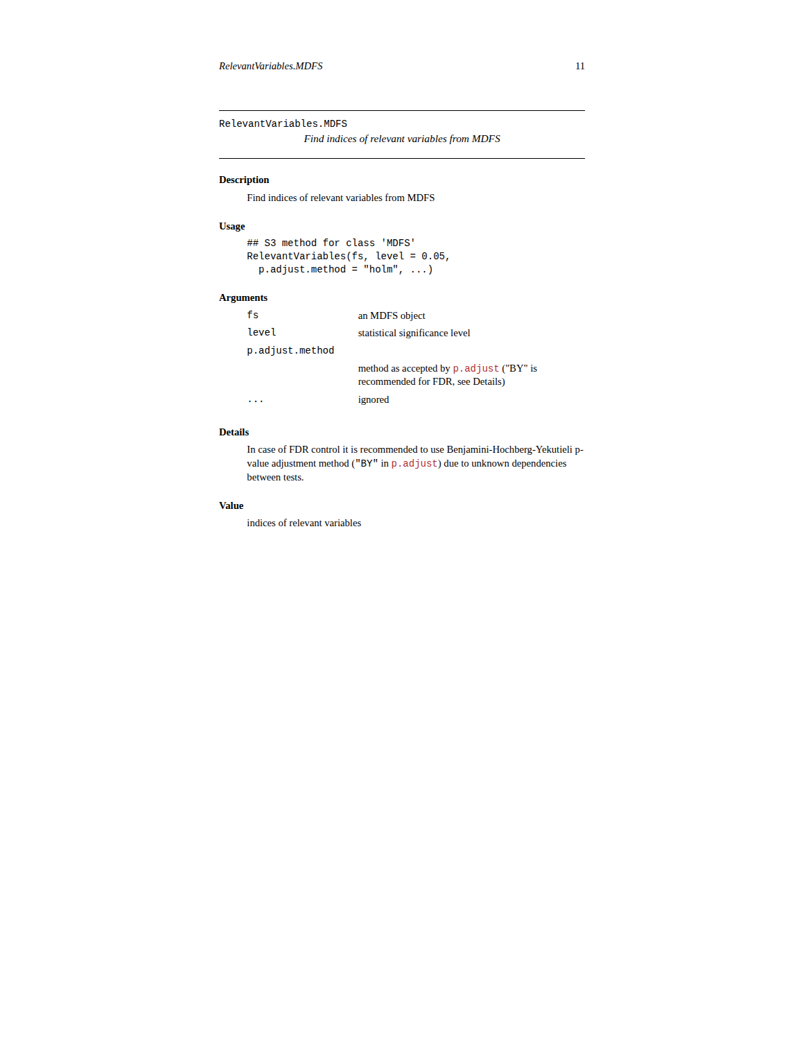RelevantVariables.MDFS 11
RelevantVariables.MDFS
Find indices of relevant variables from MDFS
Description
Find indices of relevant variables from MDFS
Usage
## S3 method for class 'MDFS'
RelevantVariables(fs, level = 0.05,
  p.adjust.method = "holm", ...)
Arguments
| fs | an MDFS object |
| level | statistical significance level |
| p.adjust.method |
| | method as accepted by p.adjust ("BY" is recommended for FDR, see Details) |
| ... | ignored |
Details
In case of FDR control it is recommended to use Benjamini-Hochberg-Yekutieli p-value adjustment method ("BY" in p.adjust) due to unknown dependencies between tests.
Value
indices of relevant variables